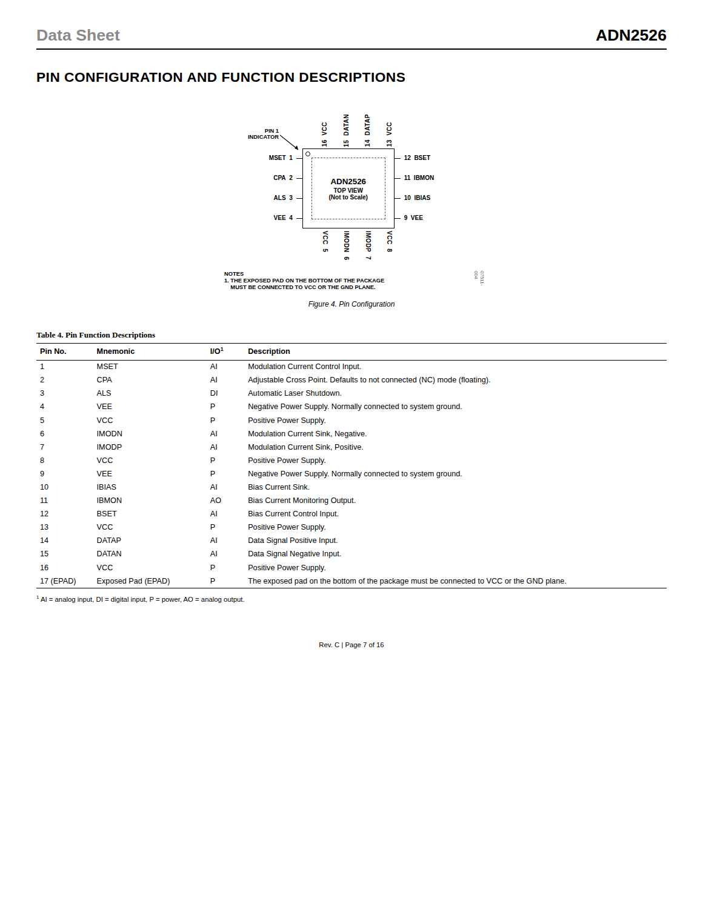Data Sheet
ADN2526
PIN CONFIGURATION AND FUNCTION DESCRIPTIONS
PIN 1
INDICATOR
16 VCC 15 DATAN 14 DATAP 13 VCC
MSET 1
CPA 2
ALS 3
VEE 4
ADN2526
TOP VIEW
(Not to Scale)
12 BSET
11 IBMON
10 IBIAS
9 VEE
VCC 5 IMODN 6 IMODP 7 VCC 8
NOTES
1. THE EXPOSED PAD ON THE BOTTOM OF THE PACKAGE
MUST BE CONNECTED TO VCC OR THE GND PLANE. 07511-004
Figure 4. Pin Configuration
Table 4. Pin Function Descriptions
| Pin No. | Mnemonic | I/O 1 | Description |
| --- | --- | --- | --- |
| 1 | MSET | AI | Modulation Current Control Input. |
| 2 | CPA | AI | Adjustable Cross Point. Defaults to not connected (NC) mode (floating). |
| 3 | ALS | DI | Automatic Laser Shutdown. |
| 4 | VEE | P | Negative Power Supply. Normally connected to system ground. |
| 5 | VCC | P | Positive Power Supply. |
| 6 | IMODN | AI | Modulation Current Sink, Negative. |
| 7 | IMODP | AI | Modulation Current Sink, Positive. |
| 8 | VCC | P | Positive Power Supply. |
| 9 | VEE | P | Negative Power Supply. Normally connected to system ground. |
| 10 | IBIAS | AI | Bias Current Sink. |
| 11 | IBMON | AO | Bias Current Monitoring Output. |
| 12 | BSET | AI | Bias Current Control Input. |
| 13 | VCC | P | Positive Power Supply. |
| 14 | DATAP | AI | Data Signal Positive Input. |
| 15 | DATAN | AI | Data Signal Negative Input. |
| 16 | VCC | P | Positive Power Supply. |
| 17 (EPAD) | Exposed Pad (EPAD) | P | The exposed pad on the bottom of the package must be connected to VCC or the GND plane. |
1 AI = analog input, DI = digital input, P = power, AO = analog output.
Rev. C | Page 7 of 16